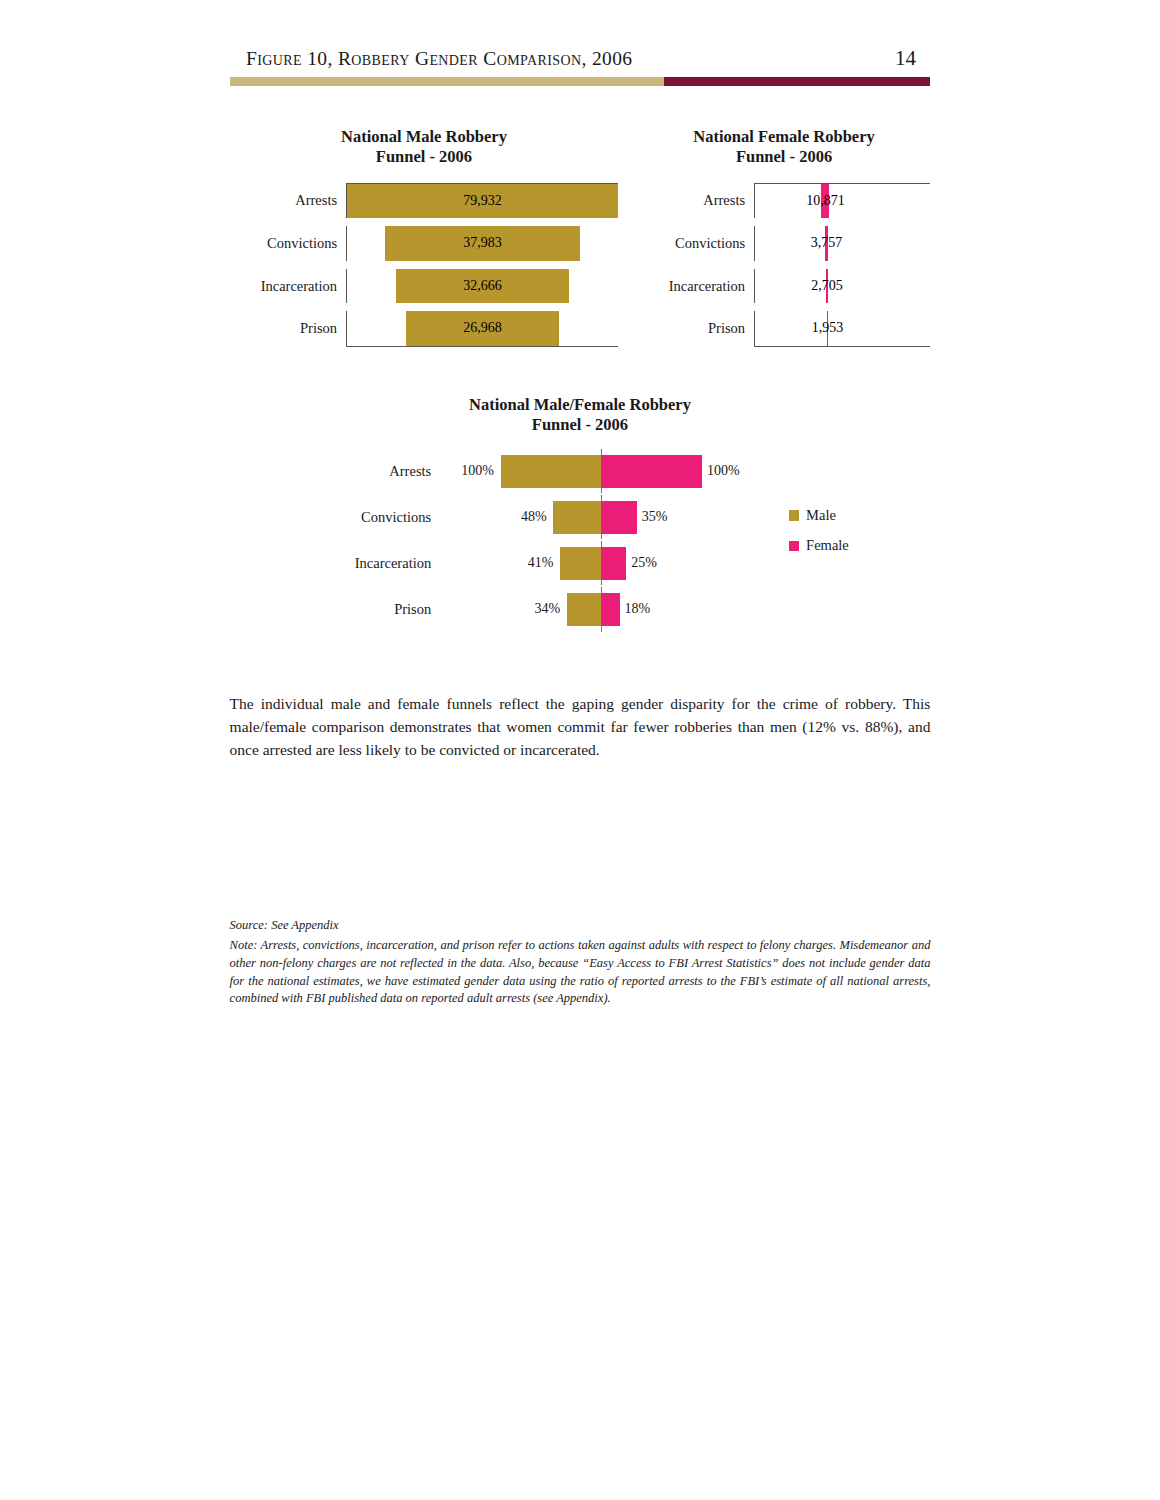Figure 10, Robbery Gender Comparison, 2006
14
National Male Robbery
Funnel - 2006
Arrests
79,932
Convictions
37,983
Incarceration
32,666
Prison
26,968
National Female Robbery
Funnel - 2006
Arrests
10,871
Convictions
3,757
Incarceration
2,705
Prison
1,953
National Male/Female Robbery
Funnel - 2006
Arrests
100%
100%
Convictions
48%
35%
Incarceration
41%
25%
Prison
34%
18%
Male
Female
The individual male and female funnels reflect the gaping gender disparity for the crime of robbery. This male/female comparison demonstrates that women commit far fewer robberies than men (12% vs. 88%), and once arrested are less likely to be convicted or incarcerated.
Source: See Appendix
Note: Arrests, convictions, incarceration, and prison refer to actions taken against adults with respect to felony charges. Misdemeanor and other non-felony charges are not reflected in the data. Also, because “Easy Access to FBI Arrest Statistics” does not include gender data for the national estimates, we have estimated gender data using the ratio of reported arrests to the FBI’s estimate of all national arrests, combined with FBI published data on reported adult arrests (see Appendix).